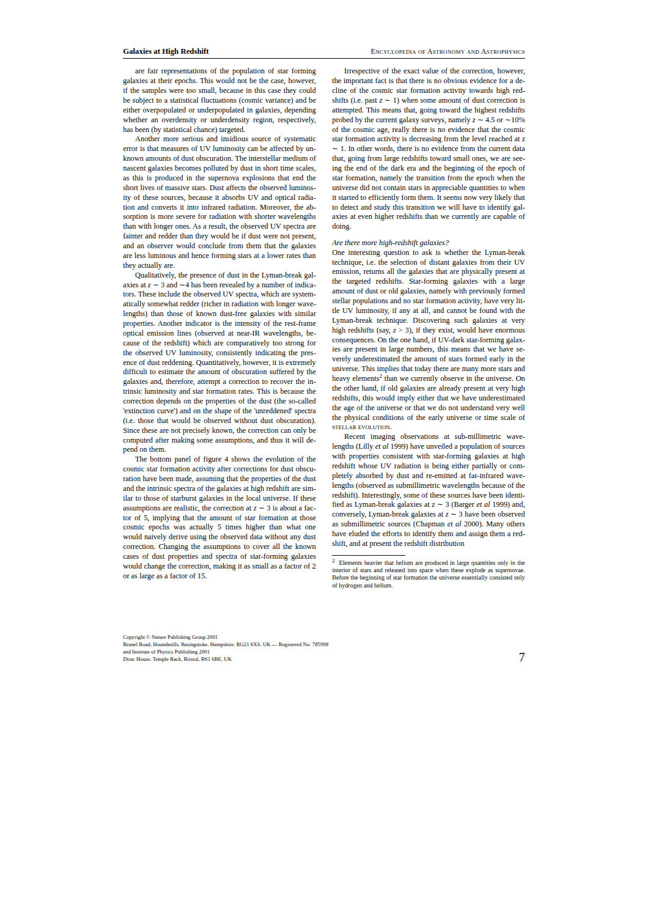Galaxies at High Redshift
Encyclopedia of Astronomy and Astrophysics
are fair representations of the population of star forming galaxies at their epochs. This would not be the case, however, if the samples were too small, because in this case they could be subject to a statistical fluctuations (cosmic variance) and be either overpopulated or underpopulated in galaxies, depending whether an overdensity or underdensity region, respectively, has been (by statistical chance) targeted.
Another more serious and insidious source of systematic error is that measures of UV luminosity can be affected by unknown amounts of dust obscuration. The interstellar medium of nascent galaxies becomes polluted by dust in short time scales, as this is produced in the supernova explosions that end the short lives of massive stars. Dust affects the observed luminosity of these sources, because it absorbs UV and optical radiation and converts it into infrared radiation. Moreover, the absorption is more severe for radiation with shorter wavelengths than with longer ones. As a result, the observed UV spectra are fainter and redder than they would be if dust were not present, and an observer would conclude from them that the galaxies are less luminous and hence forming stars at a lower rates than they actually are.
Qualitatively, the presence of dust in the Lyman-break galaxies at z ∼ 3 and ∼4 has been revealed by a number of indicators. These include the observed UV spectra, which are systematically somewhat redder (richer in radiation with longer wavelengths) than those of known dust-free galaxies with similar properties. Another indicator is the intensity of the rest-frame optical emission lines (observed at near-IR wavelengths, because of the redshift) which are comparatively too strong for the observed UV luminosity, consistently indicating the presence of dust reddening. Quantitatively, however, it is extremely difficult to estimate the amount of obscuration suffered by the galaxies and, therefore, attempt a correction to recover the intrinsic luminosity and star formation rates. This is because the correction depends on the properties of the dust (the so-called 'extinction curve') and on the shape of the 'unreddened' spectra (i.e. those that would be observed without dust obscuration). Since these are not precisely known, the correction can only be computed after making some assumptions, and thus it will depend on them.
The bottom panel of figure 4 shows the evolution of the cosmic star formation activity after corrections for dust obscuration have been made, assuming that the properties of the dust and the intrinsic spectra of the galaxies at high redshift are similar to those of starburst galaxies in the local universe. If these assumptions are realistic, the correction at z ∼ 3 is about a factor of 5, implying that the amount of star formation at those cosmic epochs was actually 5 times higher than what one would naively derive using the observed data without any dust correction. Changing the assumptions to cover all the known cases of dust properties and spectra of star-forming galaxies would change the correction, making it as small as a factor of 2 or as large as a factor of 15.
Irrespective of the exact value of the correction, however, the important fact is that there is no obvious evidence for a decline of the cosmic star formation activity towards high redshifts (i.e. past z ∼ 1) when some amount of dust correction is attempted. This means that, going toward the highest redshifts probed by the current galaxy surveys, namely z ∼ 4.5 or ∼10% of the cosmic age, really there is no evidence that the cosmic star formation activity is decreasing from the level reached at z ∼ 1. In other words, there is no evidence from the current data that, going from large redshifts toward small ones, we are seeing the end of the dark era and the beginning of the epoch of star formation, namely the transition from the epoch when the universe did not contain stars in appreciable quantities to when it started to efficiently form them. It seems now very likely that to detect and study this transition we will have to identify galaxies at even higher redshifts than we currently are capable of doing.
Are there more high-redshift galaxies?
One interesting question to ask is whether the Lyman-break technique, i.e. the selection of distant galaxies from their UV emission, returns all the galaxies that are physically present at the targeted redshifts. Star-forming galaxies with a large amount of dust or old galaxies, namely with previously formed stellar populations and no star formation activity, have very little UV luminosity, if any at all, and cannot be found with the Lyman-break technique. Discovering such galaxies at very high redshifts (say, z > 3), if they exist, would have enormous consequences. On the one hand, if UV-dark star-forming galaxies are present in large numbers, this means that we have severely underestimated the amount of stars formed early in the universe. This implies that today there are many more stars and heavy elements2 than we currently observe in the universe. On the other hand, if old galaxies are already present at very high redshifts, this would imply either that we have underestimated the age of the universe or that we do not understand very well the physical conditions of the early universe or time scale of stellar evolution.
Recent imaging observations at sub-millimetric wavelengths (Lilly et al 1999) have unveiled a population of sources with properties consistent with star-forming galaxies at high redshift whose UV radiation is being either partially or completely absorbed by dust and re-emitted at far-infrared wavelengths (observed as submillimetric wavelengths because of the redshift). Interestingly, some of these sources have been identified as Lyman-break galaxies at z ∼ 3 (Barger et al 1999) and, conversely, Lyman-break galaxies at z ∼ 3 have been observed as submillimetric sources (Chapman et al 2000). Many others have eluded the efforts to identify them and assign them a redshift, and at present the redshift distribution
2 Elements heavier that helium are produced in large quantities only in the interior of stars and released into space when these explode as supernovae. Before the beginning of star formation the universe essentially consisted only of hydrogen and helium.
Copyright © Nature Publishing Group 2001
Brunel Road, Houndmills, Basingstoke, Hampshire, RG21 6XS, UK — Registered No. 785998
and Institute of Physics Publishing 2001
Dirac House, Temple Back, Bristol, BS1 6BE, UK
7